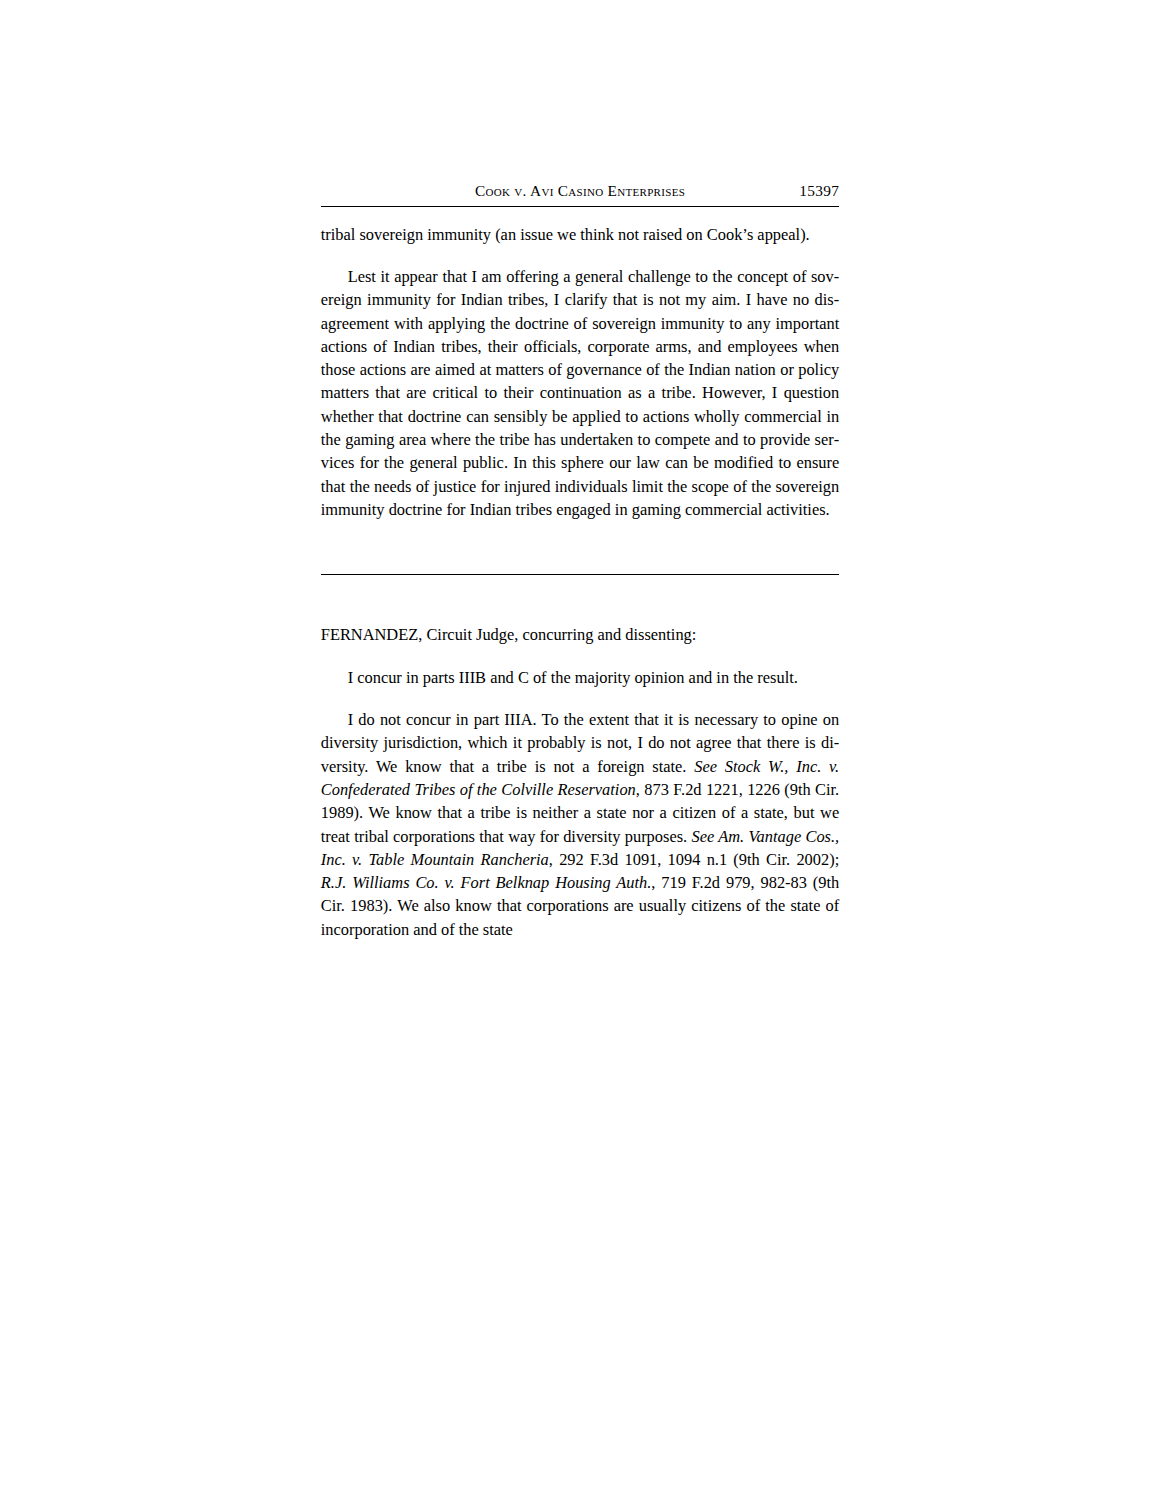Cook v. Avi Casino Enterprises 15397
tribal sovereign immunity (an issue we think not raised on Cook’s appeal).
Lest it appear that I am offering a general challenge to the concept of sovereign immunity for Indian tribes, I clarify that is not my aim. I have no disagreement with applying the doctrine of sovereign immunity to any important actions of Indian tribes, their officials, corporate arms, and employees when those actions are aimed at matters of governance of the Indian nation or policy matters that are critical to their continuation as a tribe. However, I question whether that doctrine can sensibly be applied to actions wholly commercial in the gaming area where the tribe has undertaken to compete and to provide services for the general public. In this sphere our law can be modified to ensure that the needs of justice for injured individuals limit the scope of the sovereign immunity doctrine for Indian tribes engaged in gaming commercial activities.
FERNANDEZ, Circuit Judge, concurring and dissenting:
I concur in parts IIIB and C of the majority opinion and in the result.
I do not concur in part IIIA. To the extent that it is necessary to opine on diversity jurisdiction, which it probably is not, I do not agree that there is diversity. We know that a tribe is not a foreign state. See Stock W., Inc. v. Confederated Tribes of the Colville Reservation, 873 F.2d 1221, 1226 (9th Cir. 1989). We know that a tribe is neither a state nor a citizen of a state, but we treat tribal corporations that way for diversity purposes. See Am. Vantage Cos., Inc. v. Table Mountain Rancheria, 292 F.3d 1091, 1094 n.1 (9th Cir. 2002); R.J. Williams Co. v. Fort Belknap Housing Auth., 719 F.2d 979, 982-83 (9th Cir. 1983). We also know that corporations are usually citizens of the state of incorporation and of the state